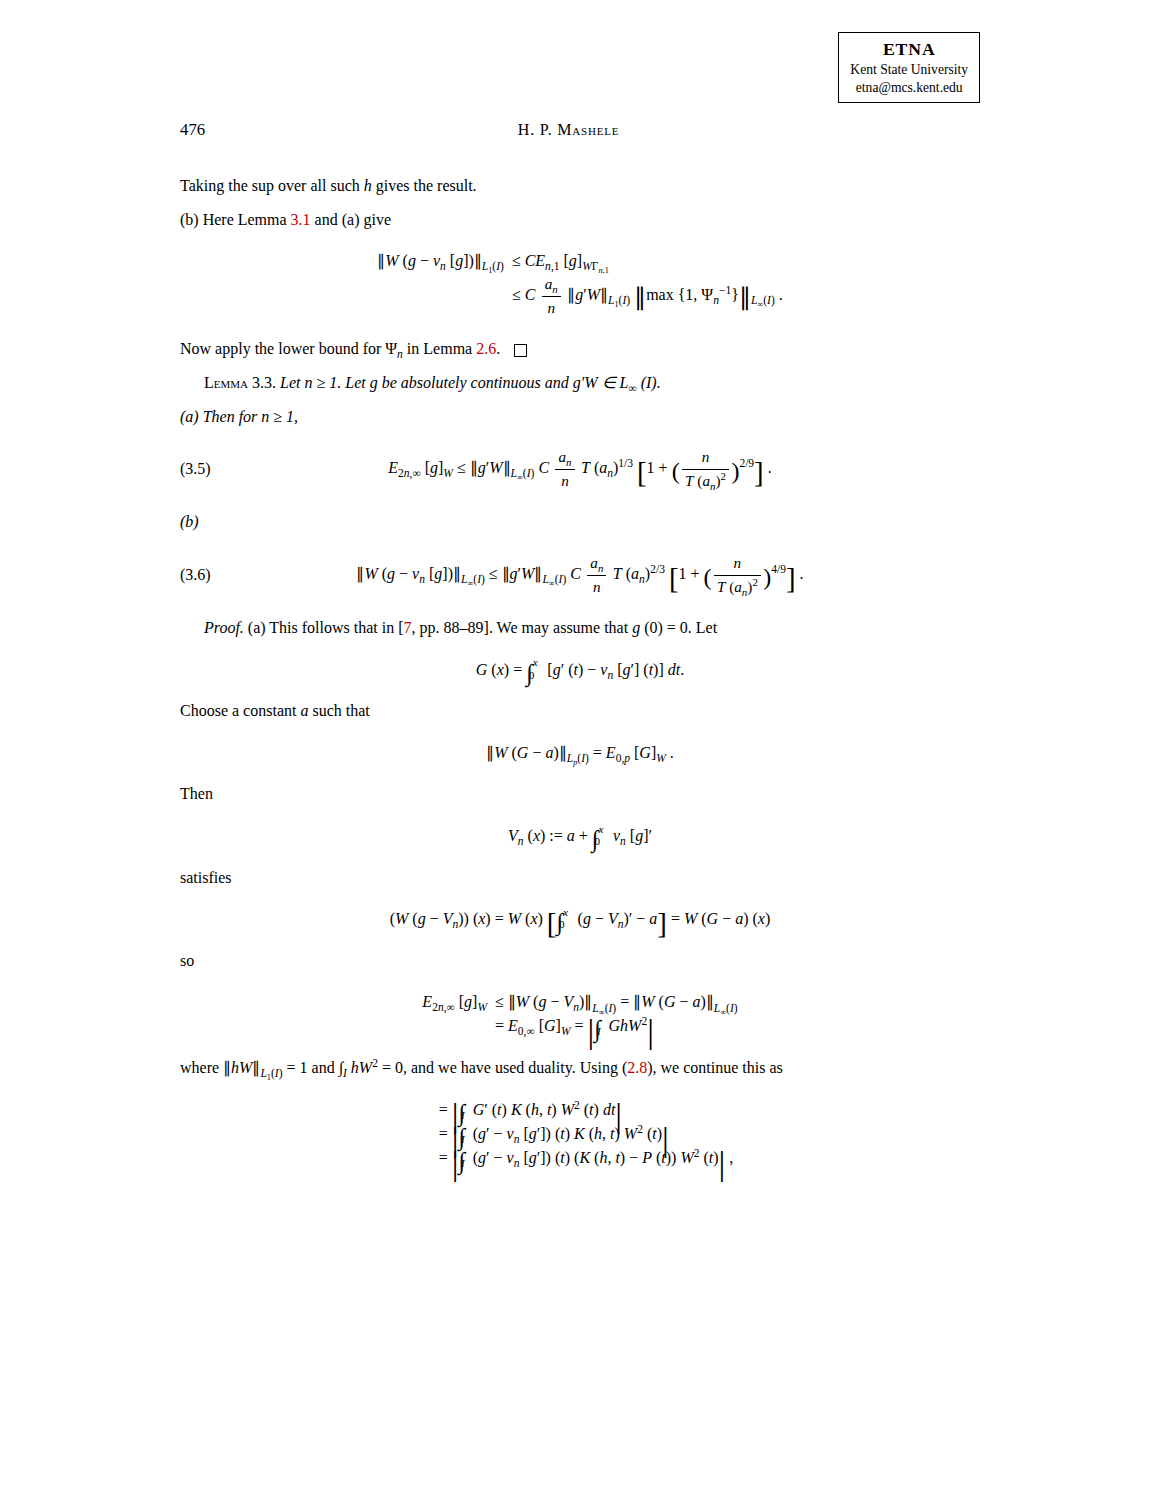ETNA
Kent State University
etna@mcs.kent.edu
476
H. P. Mashele
Taking the sup over all such h gives the result.
(b) Here Lemma 3.1 and (a) give
∥W (g − vn [g])∥L1(I)
≤ CEn,1 [g]WΓn,1
≤ C an n ∥g′W∥L1(I) ∥max {1, Ψn−1}∥L∞(I) .
Now apply the lower bound for Ψn in Lemma 2.6.
Lemma 3.3. Let n ≥ 1. Let g be absolutely continuous and g′W ∈ L∞ (I).
(a) Then for n ≥ 1,
(3.5)
E2n,∞ [g]W ≤ ∥g′W∥L∞(I) C an n T (an)1/3 [1 + (nT (an)2)2/9] .
(b)
(3.6)
∥W (g − vn [g])∥L∞(I) ≤ ∥g′W∥L∞(I) C an n T (an)2/3 [1 + (nT (an)2)4/9] .
Proof. (a) This follows that in [7, pp. 88–89]. We may assume that g (0) = 0. Let
G (x) = ∫0 x [g′ (t) − vn [g′] (t)] dt.
Choose a constant a such that
∥W (G − a)∥Lp(I) = E0,p [G]W .
Then
Vn (x) := a + ∫0 x vn [g]′
satisfies
(W (g − Vn)) (x) = W (x) [∫0 x (g − Vn)′ − a] = W (G − a) (x)
so
E2n,∞ [g]W
≤ ∥W (g − Vn)∥L∞(I) = ∥W (G − a)∥L∞(I)
= E0,∞ [G]W = |∫I GhW2|
where ∥hW∥L1(I) = 1 and ∫I hW2 = 0, and we have used duality. Using (2.8), we continue this as
= |∫I G′ (t) K (h, t) W2 (t) dt|
= |∫I (g′ − vn [g′]) (t) K (h, t) W2 (t)|
= |∫I (g′ − vn [g′]) (t) (K (h, t) − P (t)) W2 (t)| ,